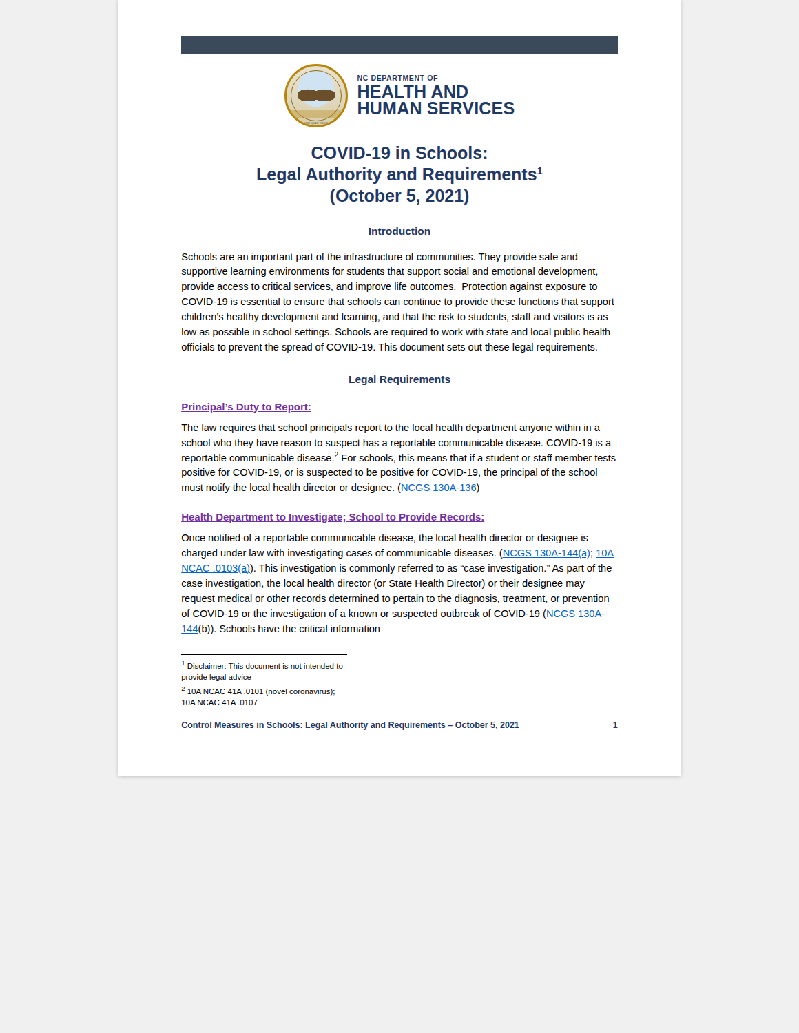ESSE QUAM VIDERI
NC DEPARTMENT OF
HEALTH AND
HUMAN SERVICES
COVID-19 in Schools:
Legal Authority and Requirements1
(October 5, 2021)
Introduction
Schools are an important part of the infrastructure of communities. They provide safe and supportive learning environments for students that support social and emotional development, provide access to critical services, and improve life outcomes. Protection against exposure to COVID-19 is essential to ensure that schools can continue to provide these functions that support children’s healthy development and learning, and that the risk to students, staff and visitors is as low as possible in school settings. Schools are required to work with state and local public health officials to prevent the spread of COVID-19. This document sets out these legal requirements.
Legal Requirements
Principal’s Duty to Report:
The law requires that school principals report to the local health department anyone within in a school who they have reason to suspect has a reportable communicable disease. COVID-19 is a reportable communicable disease.2 For schools, this means that if a student or staff member tests positive for COVID-19, or is suspected to be positive for COVID-19, the principal of the school must notify the local health director or designee. (NCGS 130A-136)
Health Department to Investigate; School to Provide Records:
Once notified of a reportable communicable disease, the local health director or designee is charged under law with investigating cases of communicable diseases. (NCGS 130A-144(a); 10A NCAC .0103(a)). This investigation is commonly referred to as “case investigation.” As part of the case investigation, the local health director (or State Health Director) or their designee may request medical or other records determined to pertain to the diagnosis, treatment, or prevention of COVID-19 or the investigation of a known or suspected outbreak of COVID-19 (NCGS 130A-144(b)). Schools have the critical information
1 Disclaimer: This document is not intended to provide legal advice
2 10A NCAC 41A .0101 (novel coronavirus); 10A NCAC 41A .0107
Control Measures in Schools: Legal Authority and Requirements – October 5, 2021
1